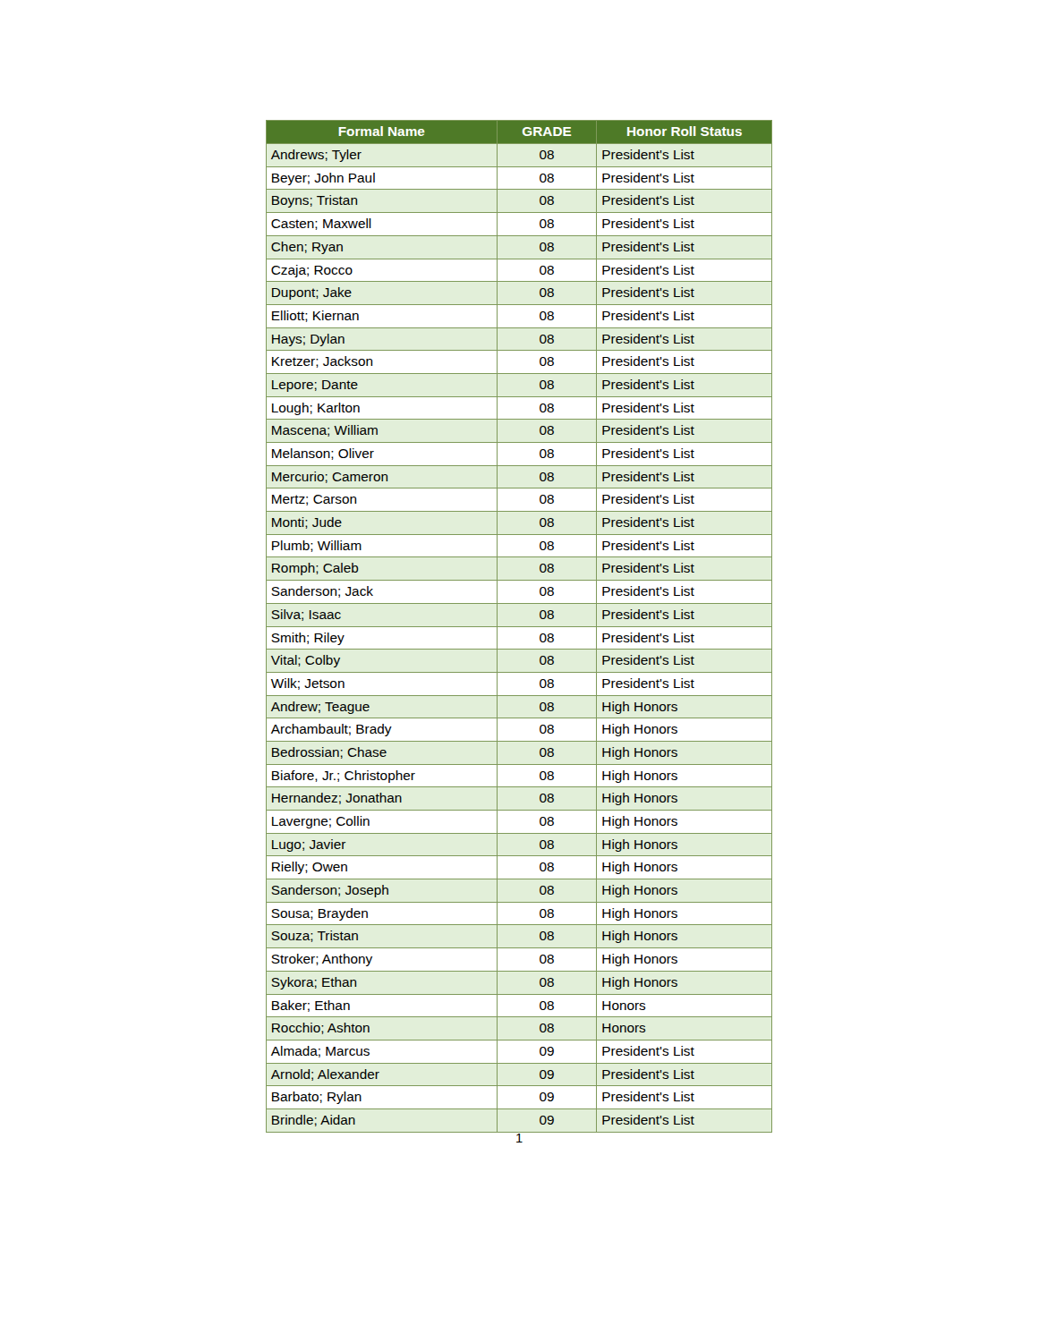| Formal Name | GRADE | Honor Roll Status |
| --- | --- | --- |
| Andrews; Tyler | 08 | President's List |
| Beyer; John Paul | 08 | President's List |
| Boyns; Tristan | 08 | President's List |
| Casten; Maxwell | 08 | President's List |
| Chen; Ryan | 08 | President's List |
| Czaja; Rocco | 08 | President's List |
| Dupont; Jake | 08 | President's List |
| Elliott; Kiernan | 08 | President's List |
| Hays; Dylan | 08 | President's List |
| Kretzer; Jackson | 08 | President's List |
| Lepore; Dante | 08 | President's List |
| Lough; Karlton | 08 | President's List |
| Mascena; William | 08 | President's List |
| Melanson; Oliver | 08 | President's List |
| Mercurio; Cameron | 08 | President's List |
| Mertz; Carson | 08 | President's List |
| Monti; Jude | 08 | President's List |
| Plumb; William | 08 | President's List |
| Romph; Caleb | 08 | President's List |
| Sanderson; Jack | 08 | President's List |
| Silva; Isaac | 08 | President's List |
| Smith; Riley | 08 | President's List |
| Vital; Colby | 08 | President's List |
| Wilk; Jetson | 08 | President's List |
| Andrew; Teague | 08 | High Honors |
| Archambault; Brady | 08 | High Honors |
| Bedrossian; Chase | 08 | High Honors |
| Biafore, Jr.; Christopher | 08 | High Honors |
| Hernandez; Jonathan | 08 | High Honors |
| Lavergne; Collin | 08 | High Honors |
| Lugo; Javier | 08 | High Honors |
| Rielly; Owen | 08 | High Honors |
| Sanderson; Joseph | 08 | High Honors |
| Sousa; Brayden | 08 | High Honors |
| Souza; Tristan | 08 | High Honors |
| Stroker; Anthony | 08 | High Honors |
| Sykora; Ethan | 08 | High Honors |
| Baker; Ethan | 08 | Honors |
| Rocchio; Ashton | 08 | Honors |
| Almada; Marcus | 09 | President's List |
| Arnold; Alexander | 09 | President's List |
| Barbato; Rylan | 09 | President's List |
| Brindle; Aidan | 09 | President's List |
1